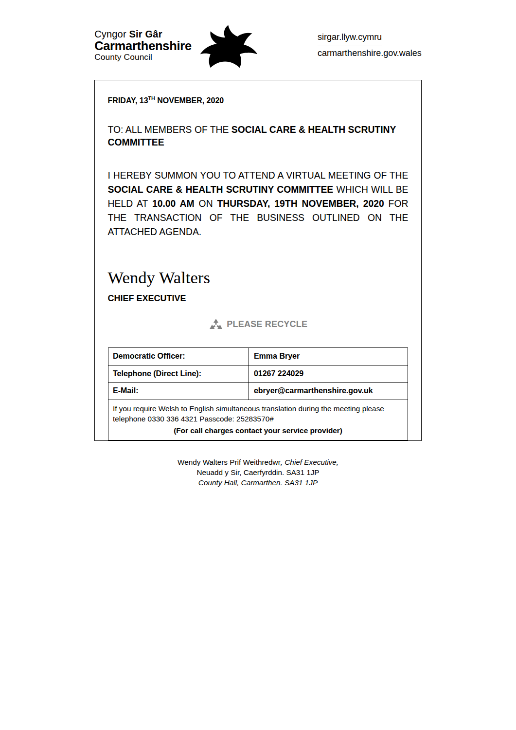Cyngor Sir Gâr
Carmarthenshire
County Council
sirgar.llyw.cymru
carmarthenshire.gov.wales
FRIDAY, 13TH NOVEMBER, 2020
TO: ALL MEMBERS OF THE SOCIAL CARE & HEALTH SCRUTINY COMMITTEE
I HEREBY SUMMON YOU TO ATTEND A VIRTUAL MEETING OF THE SOCIAL CARE & HEALTH SCRUTINY COMMITTEE WHICH WILL BE HELD AT 10.00 AM ON THURSDAY, 19TH NOVEMBER, 2020 FOR THE TRANSACTION OF THE BUSINESS OUTLINED ON THE ATTACHED AGENDA.
Wendy Walters
CHIEF EXECUTIVE
PLEASE RECYCLE
| Democratic Officer: | Emma Bryer |
| Telephone (Direct Line): | 01267 224029 |
| E-Mail: | ebryer@carmarthenshire.gov.uk |
| If you require Welsh to English simultaneous translation during the meeting please telephone 0330 336 4321 Passcode: 25283570# (For call charges contact your service provider) |
Wendy Walters Prif Weithredwr, Chief Executive,
Neuadd y Sir, Caerfyrddin. SA31 1JP
County Hall, Carmarthen. SA31 1JP